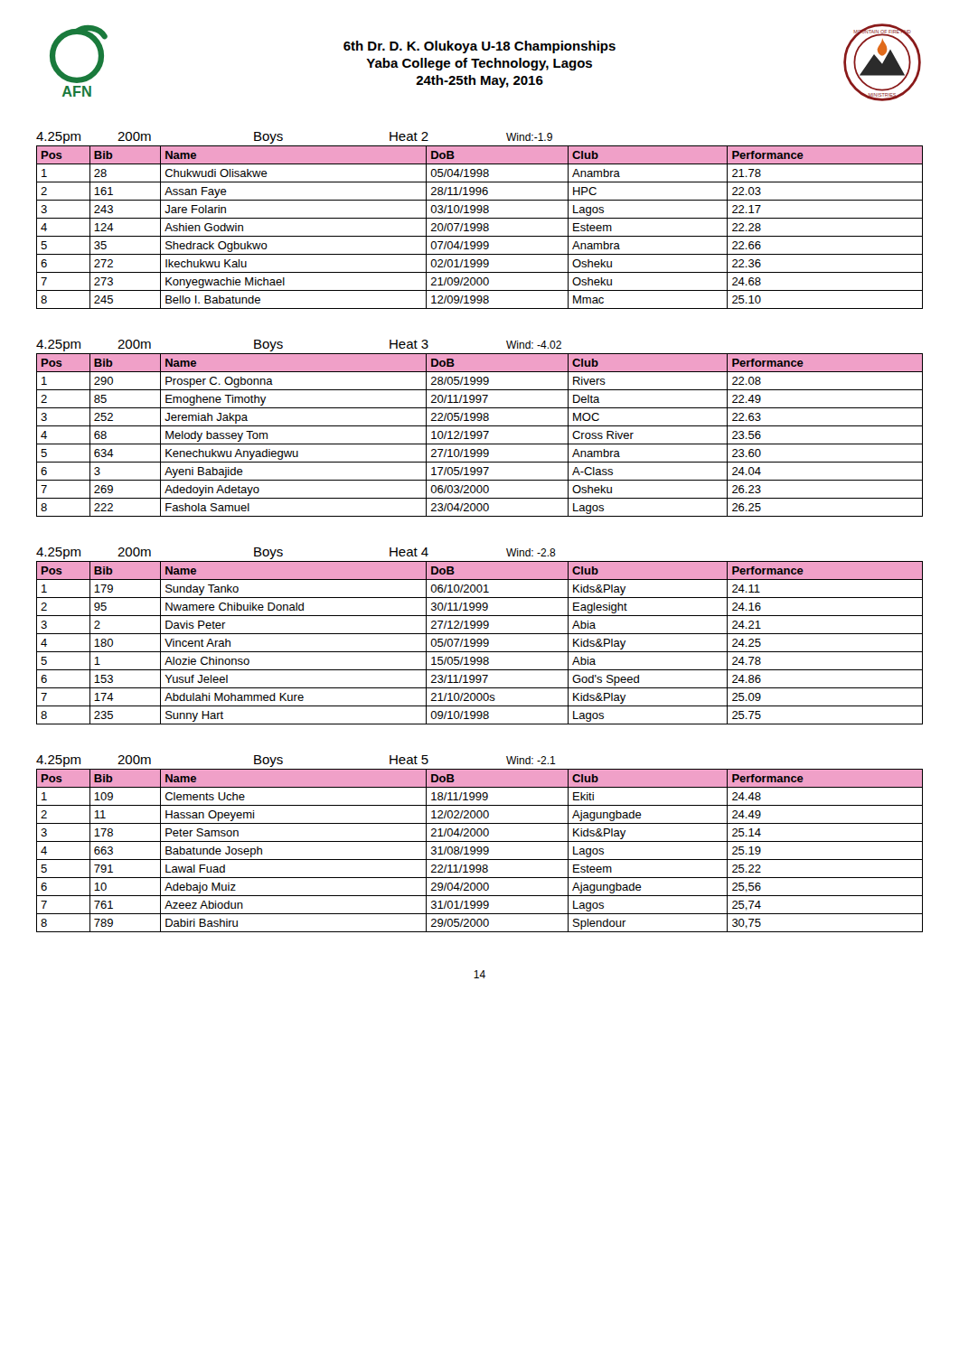AFN
6th Dr. D. K. Olukoya U-18 Championships
Yaba College of Technology, Lagos
24th-25th May, 2016
MOUNTAIN OF FIRE AND MINISTRIES
4.25pm 200m Boys Heat 2 Wind:-1.9
| Pos | Bib | Name | DoB | Club | Performance |
| --- | --- | --- | --- | --- | --- |
| 1 | 28 | Chukwudi Olisakwe | 05/04/1998 | Anambra | 21.78 |
| 2 | 161 | Assan Faye | 28/11/1996 | HPC | 22.03 |
| 3 | 243 | Jare Folarin | 03/10/1998 | Lagos | 22.17 |
| 4 | 124 | Ashien Godwin | 20/07/1998 | Esteem | 22.28 |
| 5 | 35 | Shedrack Ogbukwo | 07/04/1999 | Anambra | 22.66 |
| 6 | 272 | Ikechukwu Kalu | 02/01/1999 | Osheku | 22.36 |
| 7 | 273 | Konyegwachie Michael | 21/09/2000 | Osheku | 24.68 |
| 8 | 245 | Bello I. Babatunde | 12/09/1998 | Mmac | 25.10 |
4.25pm 200m Boys Heat 3 Wind: -4.02
| Pos | Bib | Name | DoB | Club | Performance |
| --- | --- | --- | --- | --- | --- |
| 1 | 290 | Prosper C. Ogbonna | 28/05/1999 | Rivers | 22.08 |
| 2 | 85 | Emoghene Timothy | 20/11/1997 | Delta | 22.49 |
| 3 | 252 | Jeremiah Jakpa | 22/05/1998 | MOC | 22.63 |
| 4 | 68 | Melody bassey Tom | 10/12/1997 | Cross River | 23.56 |
| 5 | 634 | Kenechukwu Anyadiegwu | 27/10/1999 | Anambra | 23.60 |
| 6 | 3 | Ayeni Babajide | 17/05/1997 | A-Class | 24.04 |
| 7 | 269 | Adedoyin Adetayo | 06/03/2000 | Osheku | 26.23 |
| 8 | 222 | Fashola Samuel | 23/04/2000 | Lagos | 26.25 |
4.25pm 200m Boys Heat 4 Wind: -2.8
| Pos | Bib | Name | DoB | Club | Performance |
| --- | --- | --- | --- | --- | --- |
| 1 | 179 | Sunday Tanko | 06/10/2001 | Kids&Play | 24.11 |
| 2 | 95 | Nwamere Chibuike Donald | 30/11/1999 | Eaglesight | 24.16 |
| 3 | 2 | Davis Peter | 27/12/1999 | Abia | 24.21 |
| 4 | 180 | Vincent Arah | 05/07/1999 | Kids&Play | 24.25 |
| 5 | 1 | Alozie Chinonso | 15/05/1998 | Abia | 24.78 |
| 6 | 153 | Yusuf Jeleel | 23/11/1997 | God's Speed | 24.86 |
| 7 | 174 | Abdulahi Mohammed Kure | 21/10/2000s | Kids&Play | 25.09 |
| 8 | 235 | Sunny Hart | 09/10/1998 | Lagos | 25.75 |
4.25pm 200m Boys Heat 5 Wind: -2.1
| Pos | Bib | Name | DoB | Club | Performance |
| --- | --- | --- | --- | --- | --- |
| 1 | 109 | Clements Uche | 18/11/1999 | Ekiti | 24.48 |
| 2 | 11 | Hassan Opeyemi | 12/02/2000 | Ajagungbade | 24.49 |
| 3 | 178 | Peter Samson | 21/04/2000 | Kids&Play | 25.14 |
| 4 | 663 | Babatunde Joseph | 31/08/1999 | Lagos | 25.19 |
| 5 | 791 | Lawal Fuad | 22/11/1998 | Esteem | 25.22 |
| 6 | 10 | Adebajo Muiz | 29/04/2000 | Ajagungbade | 25,56 |
| 7 | 761 | Azeez Abiodun | 31/01/1999 | Lagos | 25,74 |
| 8 | 789 | Dabiri Bashiru | 29/05/2000 | Splendour | 30,75 |
14